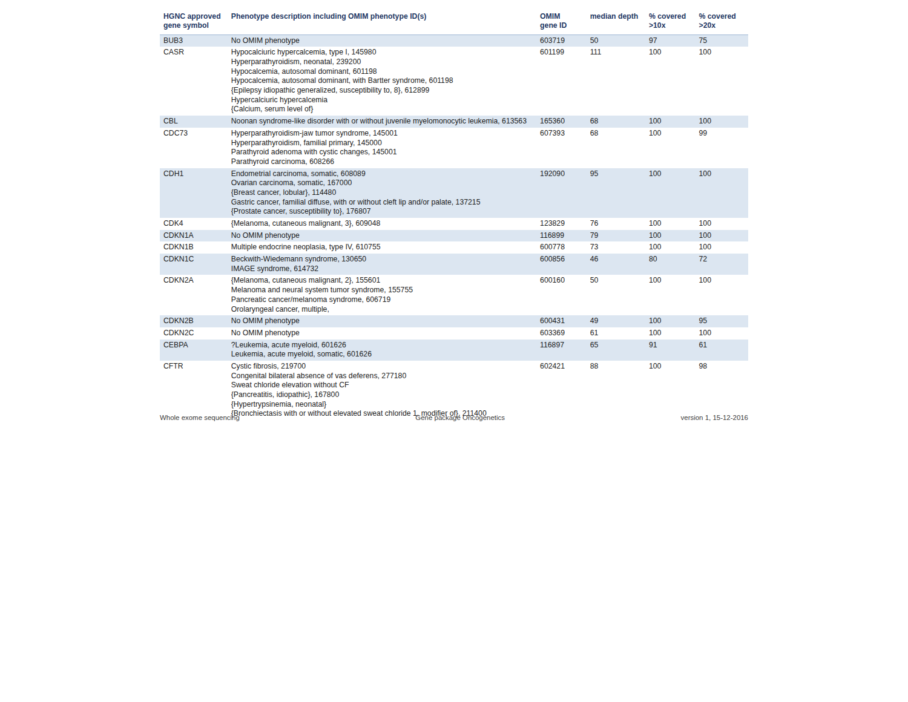| HGNC approved gene symbol | Phenotype description including OMIM phenotype ID(s) | OMIM gene ID | median depth | % covered >10x | % covered >20x |
| --- | --- | --- | --- | --- | --- |
| BUB3 | No OMIM phenotype | 603719 | 50 | 97 | 75 |
| CASR | Hypocalciuric hypercalcemia, type I, 145980 Hyperparathyroidism, neonatal, 239200 Hypocalcemia, autosomal dominant, 601198 Hypocalcemia, autosomal dominant, with Bartter syndrome, 601198 {Epilepsy idiopathic generalized, susceptibility to, 8}, 612899 Hypercalciuric hypercalcemia {Calcium, serum level of} | 601199 | 111 | 100 | 100 |
| CBL | Noonan syndrome-like disorder with or without juvenile myelomonocytic leukemia, 613563 | 165360 | 68 | 100 | 100 |
| CDC73 | Hyperparathyroidism-jaw tumor syndrome, 145001 Hyperparathyroidism, familial primary, 145000 Parathyroid adenoma with cystic changes, 145001 Parathyroid carcinoma, 608266 | 607393 | 68 | 100 | 99 |
| CDH1 | Endometrial carcinoma, somatic, 608089 Ovarian carcinoma, somatic, 167000 {Breast cancer, lobular}, 114480 Gastric cancer, familial diffuse, with or without cleft lip and/or palate, 137215 {Prostate cancer, susceptibility to}, 176807 | 192090 | 95 | 100 | 100 |
| CDK4 | {Melanoma, cutaneous malignant, 3}, 609048 | 123829 | 76 | 100 | 100 |
| CDKN1A | No OMIM phenotype | 116899 | 79 | 100 | 100 |
| CDKN1B | Multiple endocrine neoplasia, type IV, 610755 | 600778 | 73 | 100 | 100 |
| CDKN1C | Beckwith-Wiedemann syndrome, 130650 IMAGE syndrome, 614732 | 600856 | 46 | 80 | 72 |
| CDKN2A | {Melanoma, cutaneous malignant, 2}, 155601 Melanoma and neural system tumor syndrome, 155755 Pancreatic cancer/melanoma syndrome, 606719 Orolaryngeal cancer, multiple, | 600160 | 50 | 100 | 100 |
| CDKN2B | No OMIM phenotype | 600431 | 49 | 100 | 95 |
| CDKN2C | No OMIM phenotype | 603369 | 61 | 100 | 100 |
| CEBPA | ?Leukemia, acute myeloid, 601626 Leukemia, acute myeloid, somatic, 601626 | 116897 | 65 | 91 | 61 |
| CFTR | Cystic fibrosis, 219700 Congenital bilateral absence of vas deferens, 277180 Sweat chloride elevation without CF {Pancreatitis, idiopathic}, 167800 {Hypertrypsinemia, neonatal} {Bronchiectasis with or without elevated sweat chloride 1, modifier of}, 211400 | 602421 | 88 | 100 | 98 |
Whole exome sequencing
Gene package Oncogenetics
version 1, 15-12-2016